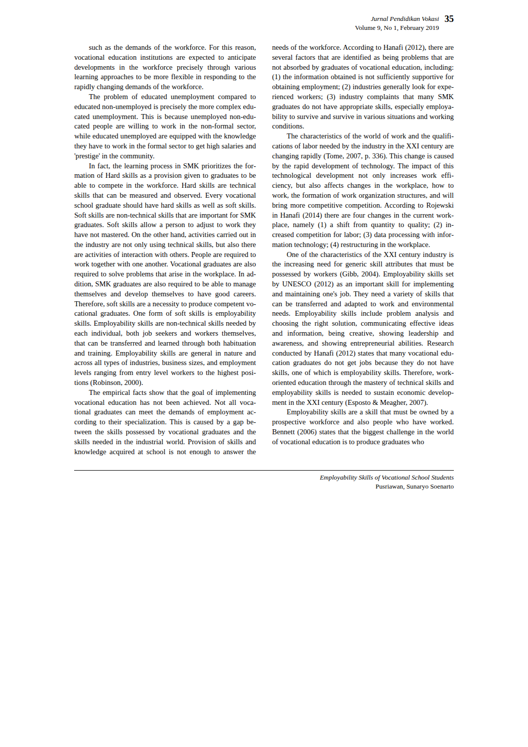Jurnal Pendidikan Vokasi
Volume 9, No 1, February 2019
35
such as the demands of the workforce. For this reason, vocational education institutions are expected to anticipate developments in the workforce precisely through various learning approaches to be more flexible in responding to the rapidly changing demands of the workforce.
The problem of educated unemployment compared to educated non-unemployed is precisely the more complex educated unemployment. This is because unemployed non-educated people are willing to work in the non-formal sector, while educated unemployed are equipped with the knowledge they have to work in the formal sector to get high salaries and 'prestige' in the community.
In fact, the learning process in SMK prioritizes the formation of Hard skills as a provision given to graduates to be able to compete in the workforce. Hard skills are technical skills that can be measured and observed. Every vocational school graduate should have hard skills as well as soft skills. Soft skills are non-technical skills that are important for SMK graduates. Soft skills allow a person to adjust to work they have not mastered. On the other hand, activities carried out in the industry are not only using technical skills, but also there are activities of interaction with others. People are required to work together with one another. Vocational graduates are also required to solve problems that arise in the workplace. In addition, SMK graduates are also required to be able to manage themselves and develop themselves to have good careers. Therefore, soft skills are a necessity to produce competent vocational graduates. One form of soft skills is employability skills. Employability skills are non-technical skills needed by each individual, both job seekers and workers themselves, that can be transferred and learned through both habituation and training. Employability skills are general in nature and across all types of industries, business sizes, and employment levels ranging from entry level workers to the highest positions (Robinson, 2000).
The empirical facts show that the goal of implementing vocational education has not been achieved. Not all vocational graduates can meet the demands of employment according to their specialization. This is caused by a gap between the skills possessed by vocational graduates and the skills needed in the industrial world. Provision of skills and knowledge acquired at school is not enough to answer the needs of the workforce. According to Hanafi (2012), there are several factors that are identified as being problems that are not absorbed by graduates of vocational education, including: (1) the information obtained is not sufficiently supportive for obtaining employment; (2) industries generally look for experienced workers; (3) industry complaints that many SMK graduates do not have appropriate skills, especially employability to survive and survive in various situations and working conditions.
The characteristics of the world of work and the qualifications of labor needed by the industry in the XXI century are changing rapidly (Tome, 2007, p. 336). This change is caused by the rapid development of technology. The impact of this technological development not only increases work efficiency, but also affects changes in the workplace, how to work, the formation of work organization structures, and will bring more competitive competition. According to Rojewski in Hanafi (2014) there are four changes in the current workplace, namely (1) a shift from quantity to quality; (2) increased competition for labor; (3) data processing with information technology; (4) restructuring in the workplace.
One of the characteristics of the XXI century industry is the increasing need for generic skill attributes that must be possessed by workers (Gibb, 2004). Employability skills set by UNESCO (2012) as an important skill for implementing and maintaining one's job. They need a variety of skills that can be transferred and adapted to work and environmental needs. Employability skills include problem analysis and choosing the right solution, communicating effective ideas and information, being creative, showing leadership and awareness, and showing entrepreneurial abilities. Research conducted by Hanafi (2012) states that many vocational education graduates do not get jobs because they do not have skills, one of which is employability skills. Therefore, work-oriented education through the mastery of technical skills and employability skills is needed to sustain economic development in the XXI century (Esposto & Meagher, 2007).
Employability skills are a skill that must be owned by a prospective workforce and also people who have worked. Bennett (2006) states that the biggest challenge in the world of vocational education is to produce graduates who
Employability Skills of Vocational School Students
Pusriawan, Sunaryo Soenarto